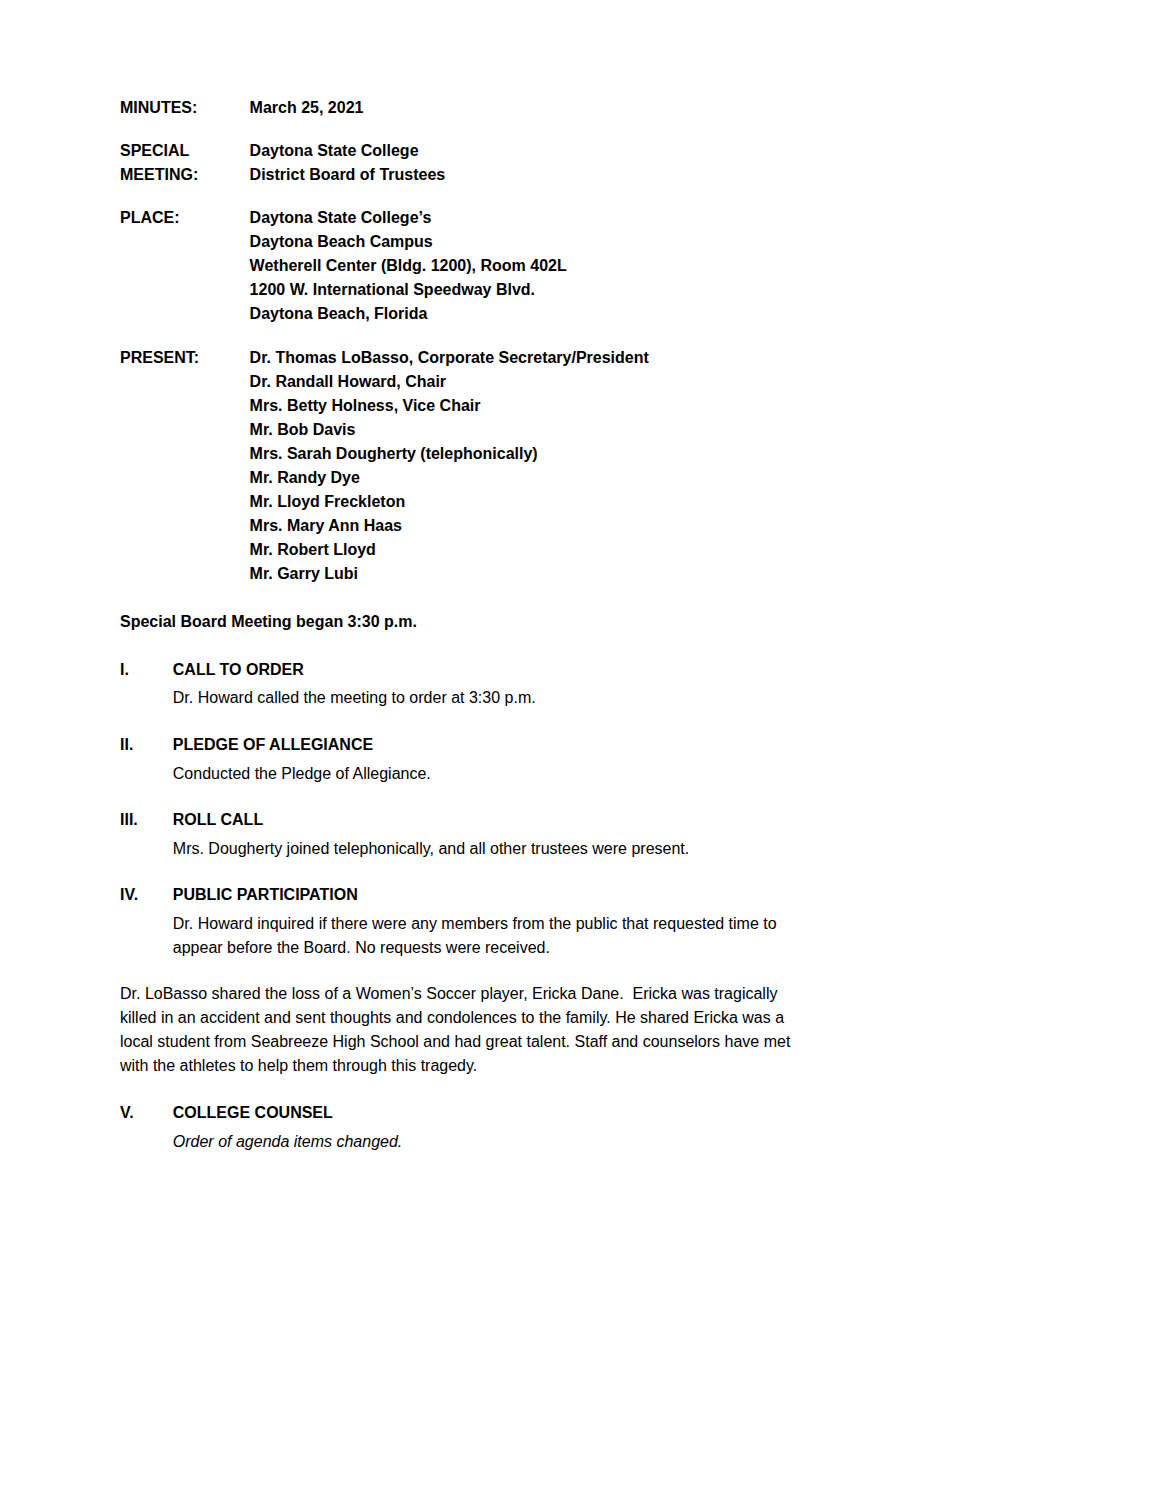MINUTES:
March 25, 2021
SPECIAL
MEETING:
Daytona State College
District Board of Trustees
PLACE:
Daytona State College’s
Daytona Beach Campus
Wetherell Center (Bldg. 1200), Room 402L
1200 W. International Speedway Blvd.
Daytona Beach, Florida
PRESENT:
Dr. Thomas LoBasso, Corporate Secretary/President
Dr. Randall Howard, Chair
Mrs. Betty Holness, Vice Chair
Mr. Bob Davis
Mrs. Sarah Dougherty (telephonically)
Mr. Randy Dye
Mr. Lloyd Freckleton
Mrs. Mary Ann Haas
Mr. Robert Lloyd
Mr. Garry Lubi
Special Board Meeting began 3:30 p.m.
I.
CALL TO ORDER
Dr. Howard called the meeting to order at 3:30 p.m.
II.
PLEDGE OF ALLEGIANCE
Conducted the Pledge of Allegiance.
III.
ROLL CALL
Mrs. Dougherty joined telephonically, and all other trustees were present.
IV.
PUBLIC PARTICIPATION
Dr. Howard inquired if there were any members from the public that requested time to appear before the Board. No requests were received.
Dr. LoBasso shared the loss of a Women’s Soccer player, Ericka Dane. Ericka was tragically killed in an accident and sent thoughts and condolences to the family. He shared Ericka was a local student from Seabreeze High School and had great talent. Staff and counselors have met with the athletes to help them through this tragedy.
V.
COLLEGE COUNSEL
Order of agenda items changed.